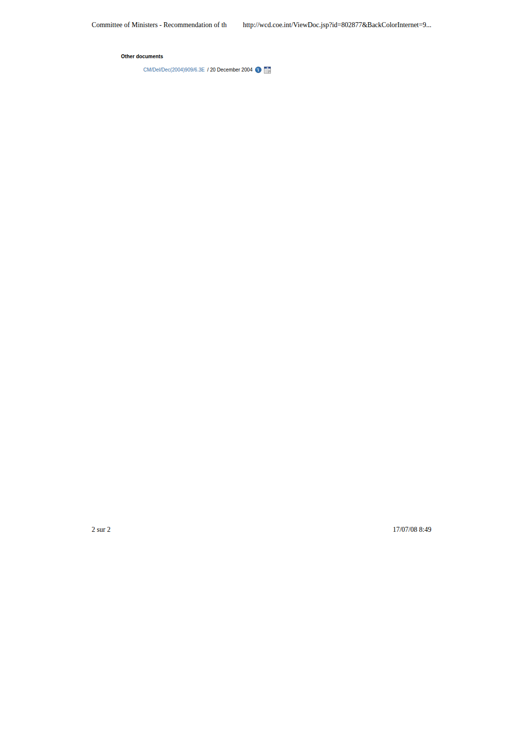Committee of Ministers - Recommendation of the Committee of...
http://wcd.coe.int/ViewDoc.jsp?id=802877&BackColorInternet=9...
Other documents
CM/Del/Dec(2004)909/6.3E / 20 December 2004 i W
2 sur 2
17/07/08 8:49